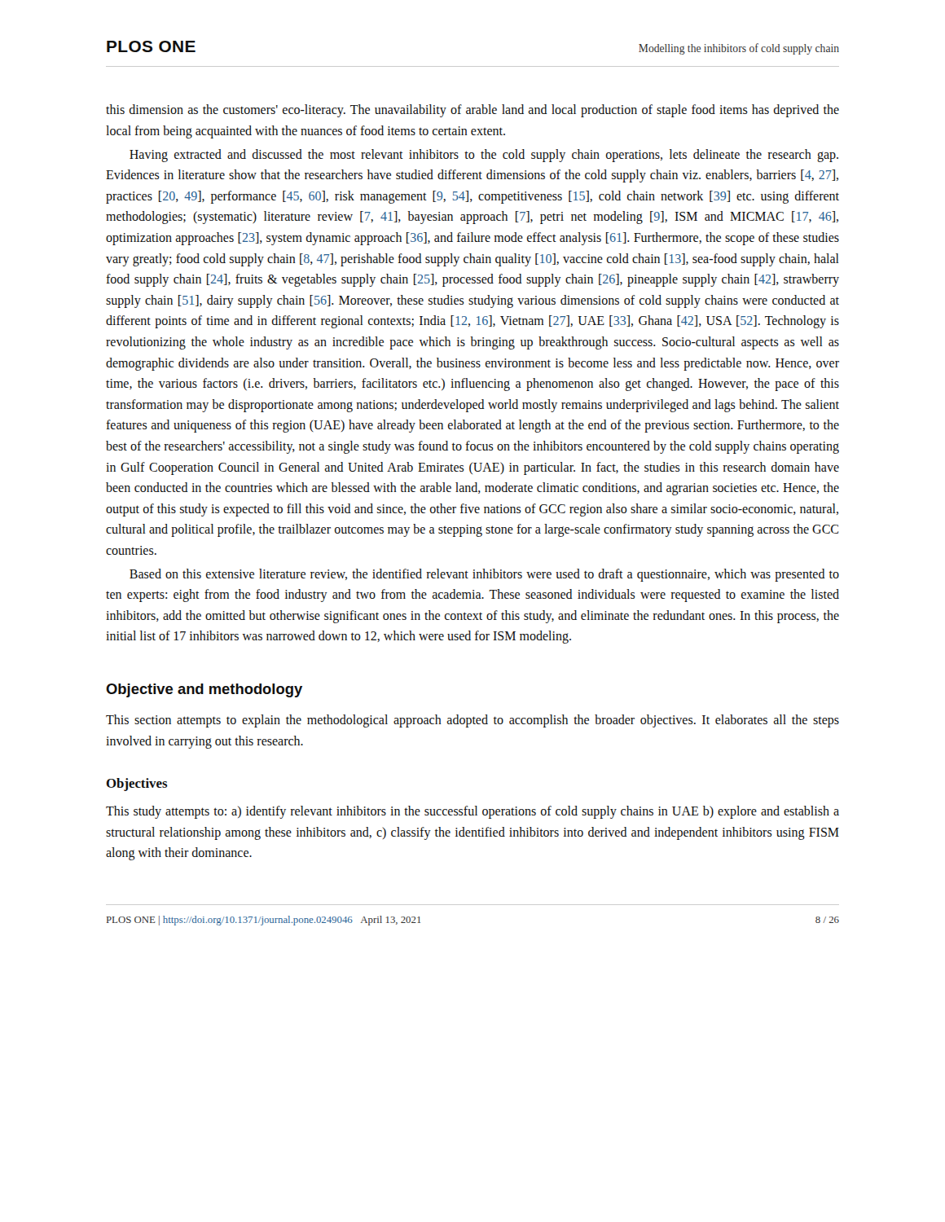PLOS ONE
Modelling the inhibitors of cold supply chain
this dimension as the customers' eco-literacy. The unavailability of arable land and local production of staple food items has deprived the local from being acquainted with the nuances of food items to certain extent.
Having extracted and discussed the most relevant inhibitors to the cold supply chain operations, lets delineate the research gap. Evidences in literature show that the researchers have studied different dimensions of the cold supply chain viz. enablers, barriers [4, 27], practices [20, 49], performance [45, 60], risk management [9, 54], competitiveness [15], cold chain network [39] etc. using different methodologies; (systematic) literature review [7, 41], bayesian approach [7], petri net modeling [9], ISM and MICMAC [17, 46], optimization approaches [23], system dynamic approach [36], and failure mode effect analysis [61]. Furthermore, the scope of these studies vary greatly; food cold supply chain [8, 47], perishable food supply chain quality [10], vaccine cold chain [13], sea-food supply chain, halal food supply chain [24], fruits & vegetables supply chain [25], processed food supply chain [26], pineapple supply chain [42], strawberry supply chain [51], dairy supply chain [56]. Moreover, these studies studying various dimensions of cold supply chains were conducted at different points of time and in different regional contexts; India [12, 16], Vietnam [27], UAE [33], Ghana [42], USA [52]. Technology is revolutionizing the whole industry as an incredible pace which is bringing up breakthrough success. Socio-cultural aspects as well as demographic dividends are also under transition. Overall, the business environment is become less and less predictable now. Hence, over time, the various factors (i.e. drivers, barriers, facilitators etc.) influencing a phenomenon also get changed. However, the pace of this transformation may be disproportionate among nations; underdeveloped world mostly remains underprivileged and lags behind. The salient features and uniqueness of this region (UAE) have already been elaborated at length at the end of the previous section. Furthermore, to the best of the researchers' accessibility, not a single study was found to focus on the inhibitors encountered by the cold supply chains operating in Gulf Cooperation Council in General and United Arab Emirates (UAE) in particular. In fact, the studies in this research domain have been conducted in the countries which are blessed with the arable land, moderate climatic conditions, and agrarian societies etc. Hence, the output of this study is expected to fill this void and since, the other five nations of GCC region also share a similar socio-economic, natural, cultural and political profile, the trailblazer outcomes may be a stepping stone for a large-scale confirmatory study spanning across the GCC countries.
Based on this extensive literature review, the identified relevant inhibitors were used to draft a questionnaire, which was presented to ten experts: eight from the food industry and two from the academia. These seasoned individuals were requested to examine the listed inhibitors, add the omitted but otherwise significant ones in the context of this study, and eliminate the redundant ones. In this process, the initial list of 17 inhibitors was narrowed down to 12, which were used for ISM modeling.
Objective and methodology
This section attempts to explain the methodological approach adopted to accomplish the broader objectives. It elaborates all the steps involved in carrying out this research.
Objectives
This study attempts to: a) identify relevant inhibitors in the successful operations of cold supply chains in UAE b) explore and establish a structural relationship among these inhibitors and, c) classify the identified inhibitors into derived and independent inhibitors using FISM along with their dominance.
PLOS ONE | https://doi.org/10.1371/journal.pone.0249046 April 13, 2021
8 / 26